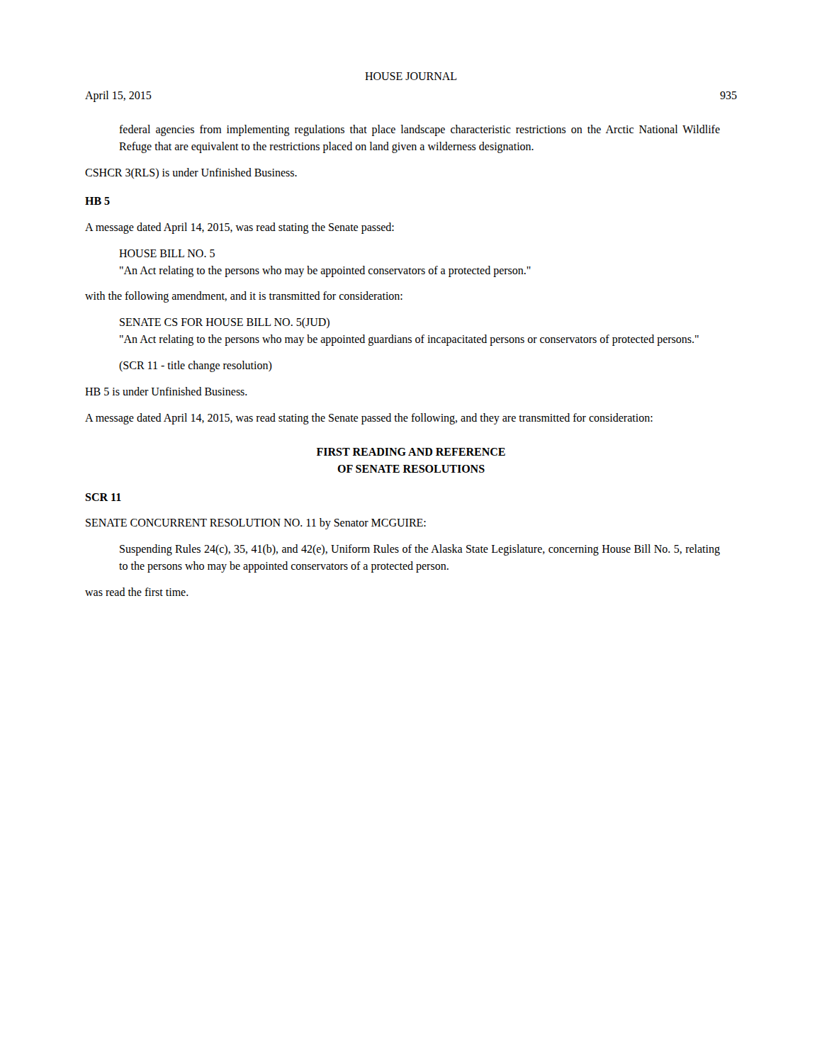HOUSE JOURNAL
April 15, 2015 935
federal agencies from implementing regulations that place landscape characteristic restrictions on the Arctic National Wildlife Refuge that are equivalent to the restrictions placed on land given a wilderness designation.
CSHCR 3(RLS) is under Unfinished Business.
HB 5
A message dated April 14, 2015, was read stating the Senate passed:
HOUSE BILL NO. 5
"An Act relating to the persons who may be appointed conservators of a protected person."
with the following amendment, and it is transmitted for consideration:
SENATE CS FOR HOUSE BILL NO. 5(JUD)
"An Act relating to the persons who may be appointed guardians of incapacitated persons or conservators of protected persons."
(SCR 11 - title change resolution)
HB 5 is under Unfinished Business.
A message dated April 14, 2015, was read stating the Senate passed the following, and they are transmitted for consideration:
FIRST READING AND REFERENCE
OF SENATE RESOLUTIONS
SCR 11
SENATE CONCURRENT RESOLUTION NO. 11 by Senator MCGUIRE:
Suspending Rules 24(c), 35, 41(b), and 42(e), Uniform Rules of the Alaska State Legislature, concerning House Bill No. 5, relating to the persons who may be appointed conservators of a protected person.
was read the first time.